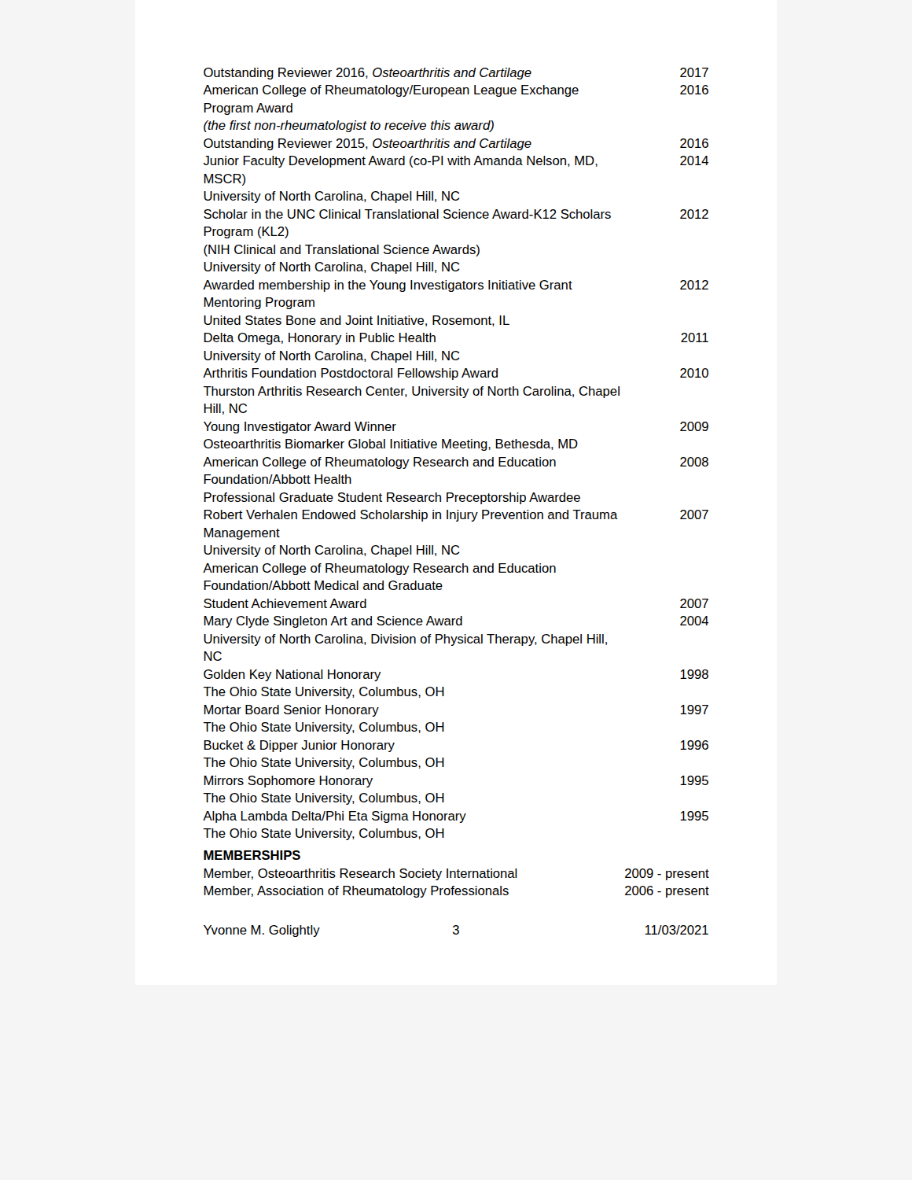| Outstanding Reviewer 2016, Osteoarthritis and Cartilage | 2017 |
| American College of Rheumatology/European League Exchange Program Award (the first non-rheumatologist to receive this award) | 2016 |
| Outstanding Reviewer 2015, Osteoarthritis and Cartilage | 2016 |
| Junior Faculty Development Award (co-PI with Amanda Nelson, MD, MSCR) University of North Carolina, Chapel Hill, NC | 2014 |
| Scholar in the UNC Clinical Translational Science Award-K12 Scholars Program (KL2) (NIH Clinical and Translational Science Awards) University of North Carolina, Chapel Hill, NC | 2012 |
| Awarded membership in the Young Investigators Initiative Grant Mentoring Program United States Bone and Joint Initiative, Rosemont, IL | 2012 |
| Delta Omega, Honorary in Public Health University of North Carolina, Chapel Hill, NC | 2011 |
| Arthritis Foundation Postdoctoral Fellowship Award Thurston Arthritis Research Center, University of North Carolina, Chapel Hill, NC | 2010 |
| Young Investigator Award Winner Osteoarthritis Biomarker Global Initiative Meeting, Bethesda, MD | 2009 |
| American College of Rheumatology Research and Education Foundation/Abbott Health Professional Graduate Student Research Preceptorship Awardee | 2008 |
| Robert Verhalen Endowed Scholarship in Injury Prevention and Trauma Management University of North Carolina, Chapel Hill, NC | 2007 |
| American College of Rheumatology Research and Education Foundation/Abbott Medical and Graduate Student Achievement Award | 2007 |
| Mary Clyde Singleton Art and Science Award University of North Carolina, Division of Physical Therapy, Chapel Hill, NC | 2004 |
| Golden Key National Honorary The Ohio State University, Columbus, OH | 1998 |
| Mortar Board Senior Honorary The Ohio State University, Columbus, OH | 1997 |
| Bucket & Dipper Junior Honorary The Ohio State University, Columbus, OH | 1996 |
| Mirrors Sophomore Honorary The Ohio State University, Columbus, OH | 1995 |
| Alpha Lambda Delta/Phi Eta Sigma Honorary The Ohio State University, Columbus, OH | 1995 |
MEMBERSHIPS
| Member, Osteoarthritis Research Society International | 2009 - present |
| Member, Association of Rheumatology Professionals | 2006 - present |
Yvonne M. Golightly 3 11/03/2021